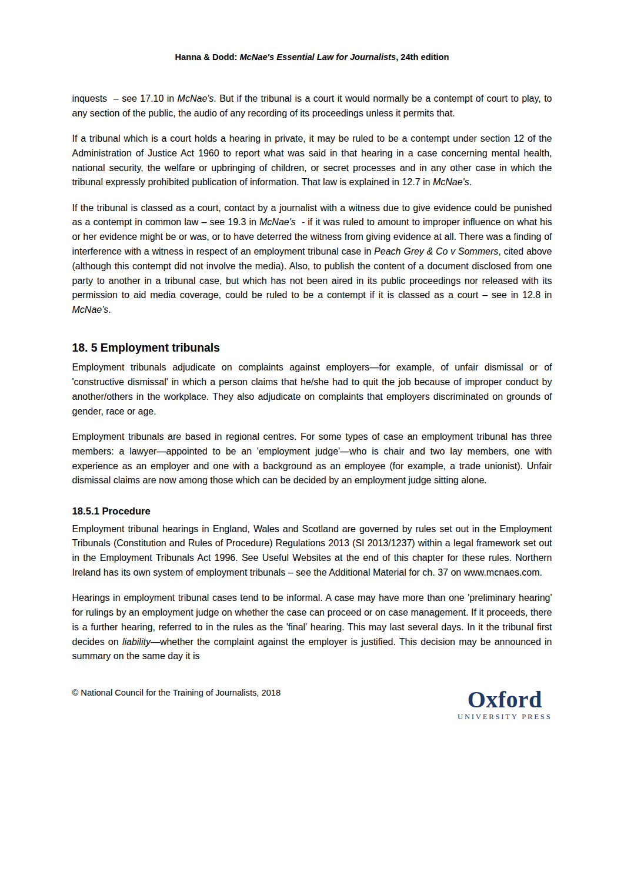Hanna & Dodd: McNae's Essential Law for Journalists, 24th edition
inquests – see 17.10 in McNae's. But if the tribunal is a court it would normally be a contempt of court to play, to any section of the public, the audio of any recording of its proceedings unless it permits that.
If a tribunal which is a court holds a hearing in private, it may be ruled to be a contempt under section 12 of the Administration of Justice Act 1960 to report what was said in that hearing in a case concerning mental health, national security, the welfare or upbringing of children, or secret processes and in any other case in which the tribunal expressly prohibited publication of information. That law is explained in 12.7 in McNae's.
If the tribunal is classed as a court, contact by a journalist with a witness due to give evidence could be punished as a contempt in common law – see 19.3 in McNae's - if it was ruled to amount to improper influence on what his or her evidence might be or was, or to have deterred the witness from giving evidence at all. There was a finding of interference with a witness in respect of an employment tribunal case in Peach Grey & Co v Sommers, cited above (although this contempt did not involve the media). Also, to publish the content of a document disclosed from one party to another in a tribunal case, but which has not been aired in its public proceedings nor released with its permission to aid media coverage, could be ruled to be a contempt if it is classed as a court – see in 12.8 in McNae's.
18. 5 Employment tribunals
Employment tribunals adjudicate on complaints against employers—for example, of unfair dismissal or of 'constructive dismissal' in which a person claims that he/she had to quit the job because of improper conduct by another/others in the workplace. They also adjudicate on complaints that employers discriminated on grounds of gender, race or age.
Employment tribunals are based in regional centres. For some types of case an employment tribunal has three members: a lawyer—appointed to be an 'employment judge'—who is chair and two lay members, one with experience as an employer and one with a background as an employee (for example, a trade unionist). Unfair dismissal claims are now among those which can be decided by an employment judge sitting alone.
18.5.1 Procedure
Employment tribunal hearings in England, Wales and Scotland are governed by rules set out in the Employment Tribunals (Constitution and Rules of Procedure) Regulations 2013 (SI 2013/1237) within a legal framework set out in the Employment Tribunals Act 1996. See Useful Websites at the end of this chapter for these rules. Northern Ireland has its own system of employment tribunals – see the Additional Material for ch. 37 on www.mcnaes.com.
Hearings in employment tribunal cases tend to be informal. A case may have more than one 'preliminary hearing' for rulings by an employment judge on whether the case can proceed or on case management. If it proceeds, there is a further hearing, referred to in the rules as the 'final' hearing. This may last several days. In it the tribunal first decides on liability—whether the complaint against the employer is justified. This decision may be announced in summary on the same day it is
© National Council for the Training of Journalists, 2018
Oxford UNIVERSITY PRESS